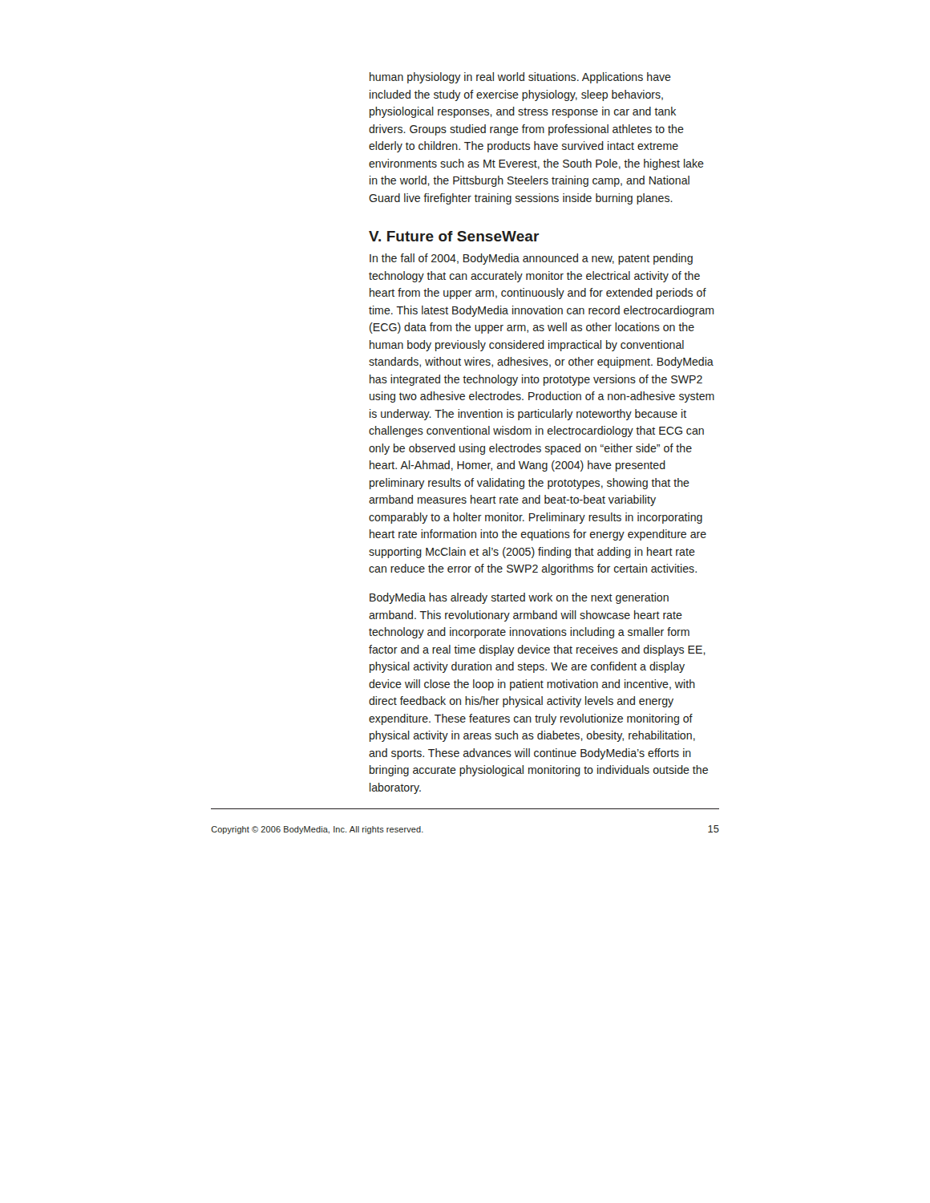human physiology in real world situations. Applications have included the study of exercise physiology, sleep behaviors, physiological responses, and stress response in car and tank drivers. Groups studied range from professional athletes to the elderly to children. The products have survived intact extreme environments such as Mt Everest, the South Pole, the highest lake in the world, the Pittsburgh Steelers training camp, and National Guard live firefighter training sessions inside burning planes.
V. Future of SenseWear
In the fall of 2004, BodyMedia announced a new, patent pending technology that can accurately monitor the electrical activity of the heart from the upper arm, continuously and for extended periods of time. This latest BodyMedia innovation can record electrocardiogram (ECG) data from the upper arm, as well as other locations on the human body previously considered impractical by conventional standards, without wires, adhesives, or other equipment. BodyMedia has integrated the technology into prototype versions of the SWP2 using two adhesive electrodes. Production of a non-adhesive system is underway. The invention is particularly noteworthy because it challenges conventional wisdom in electrocardiology that ECG can only be observed using electrodes spaced on “either side” of the heart. Al-Ahmad, Homer, and Wang (2004) have presented preliminary results of validating the prototypes, showing that the armband measures heart rate and beat-to-beat variability comparably to a holter monitor. Preliminary results in incorporating heart rate information into the equations for energy expenditure are supporting McClain et al’s (2005) finding that adding in heart rate can reduce the error of the SWP2 algorithms for certain activities.
BodyMedia has already started work on the next generation armband. This revolutionary armband will showcase heart rate technology and incorporate innovations including a smaller form factor and a real time display device that receives and displays EE, physical activity duration and steps. We are confident a display device will close the loop in patient motivation and incentive, with direct feedback on his/her physical activity levels and energy expenditure. These features can truly revolutionize monitoring of physical activity in areas such as diabetes, obesity, rehabilitation, and sports. These advances will continue BodyMedia’s efforts in bringing accurate physiological monitoring to individuals outside the laboratory.
Copyright © 2006 BodyMedia, Inc. All rights reserved. 15